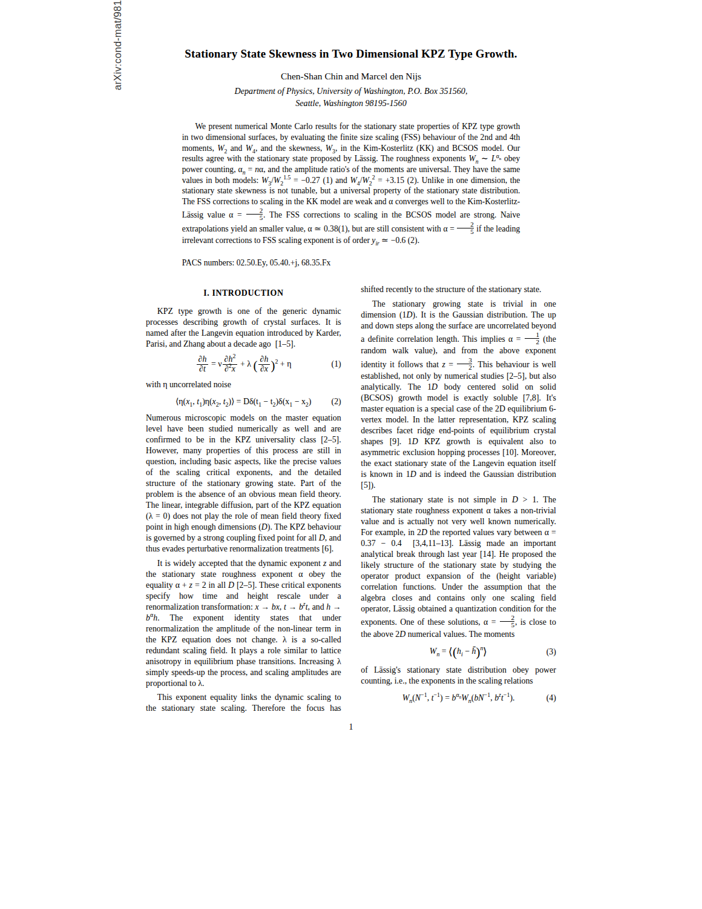arXiv:cond-mat/9810083v1 [cond-mat.stat-mech] 7 Oct 1998
Stationary State Skewness in Two Dimensional KPZ Type Growth.
Chen-Shan Chin and Marcel den Nijs
Department of Physics, University of Washington, P.O. Box 351560,
Seattle, Washington 98195-1560
We present numerical Monte Carlo results for the stationary state properties of KPZ type growth in two dimensional surfaces, by evaluating the finite size scaling (FSS) behaviour of the 2nd and 4th moments, W2 and W4, and the skewness, W3, in the Kim-Kosterlitz (KK) and BCSOS model. Our results agree with the stationary state proposed by Lässig. The roughness exponents Wn ∼ Lαn obey power counting, αn = nα, and the amplitude ratio's of the moments are universal. They have the same values in both models: W3/W21.5 = −0.27 (1) and W4/W22 = +3.15 (2). Unlike in one dimension, the stationary state skewness is not tunable, but a universal property of the stationary state distribution. The FSS corrections to scaling in the KK model are weak and α converges well to the Kim-Kosterlitz-Lässig value α = 25. The FSS corrections to scaling in the BCSOS model are strong. Naive extrapolations yield an smaller value, α ≃ 0.38(1), but are still consistent with α = 25 if the leading irrelevant corrections to FSS scaling exponent is of order yir ≃ −0.6 (2).
PACS numbers: 02.50.Ey, 05.40.+j, 68.35.Fx
I. INTRODUCTION
KPZ type growth is one of the generic dynamic processes describing growth of crystal surfaces. It is named after the Langevin equation introduced by Karder, Parisi, and Zhang about a decade ago [1–5].
∂h∂t = ν∂h2∂2x + λ (∂h∂x)2 + η (1)
with η uncorrelated noise
⟨η(x1, t1)η(x2, t2)⟩ = Dδ(t1 − t2)δ(x1 − x2) (2)
Numerous microscopic models on the master equation level have been studied numerically as well and are confirmed to be in the KPZ universality class [2–5]. However, many properties of this process are still in question, including basic aspects, like the precise values of the scaling critical exponents, and the detailed structure of the stationary growing state. Part of the problem is the absence of an obvious mean field theory. The linear, integrable diffusion, part of the KPZ equation (λ = 0) does not play the role of mean field theory fixed point in high enough dimensions (D). The KPZ behaviour is governed by a strong coupling fixed point for all D, and thus evades perturbative renormalization treatments [6].
It is widely accepted that the dynamic exponent z and the stationary state roughness exponent α obey the equality α + z = 2 in all D [2–5]. These critical exponents specify how time and height rescale under a renormalization transformation: x → bx, t → bzt, and h → bαh. The exponent identity states that under renormalization the amplitude of the non-linear term in the KPZ equation does not change. λ is a so-called redundant scaling field. It plays a role similar to lattice anisotropy in equilibrium phase transitions. Increasing λ simply speeds-up the process, and scaling amplitudes are proportional to λ.
This exponent equality links the dynamic scaling to the stationary state scaling. Therefore the focus has shifted recently to the structure of the stationary state.
The stationary growing state is trivial in one dimension (1D). It is the Gaussian distribution. The up and down steps along the surface are uncorrelated beyond a definite correlation length. This implies α = 12 (the random walk value), and from the above exponent identity it follows that z = 32. This behaviour is well established, not only by numerical studies [2–5], but also analytically. The 1D body centered solid on solid (BCSOS) growth model is exactly soluble [7,8]. It's master equation is a special case of the 2D equilibrium 6-vertex model. In the latter representation, KPZ scaling describes facet ridge end-points of equilibrium crystal shapes [9]. 1D KPZ growth is equivalent also to asymmetric exclusion hopping processes [10]. Moreover, the exact stationary state of the Langevin equation itself is known in 1D and is indeed the Gaussian distribution [5]).
The stationary state is not simple in D > 1. The stationary state roughness exponent α takes a non-trivial value and is actually not very well known numerically. For example, in 2D the reported values vary between α = 0.37 − 0.4 [3,4,11–13]. Lässig made an important analytical break through last year [14]. He proposed the likely structure of the stationary state by studying the operator product expansion of the (height variable) correlation functions. Under the assumption that the algebra closes and contains only one scaling field operator, Lässig obtained a quantization condition for the exponents. One of these solutions, α = 25, is close to the above 2D numerical values. The moments
Wn = ⟨(hi − h̄)n⟩ (3)
of Lässig's stationary state distribution obey power counting, i.e., the exponents in the scaling relations
Wn(N−1, t−1) = bαnWn(bN−1, bzt−1). (4)
1